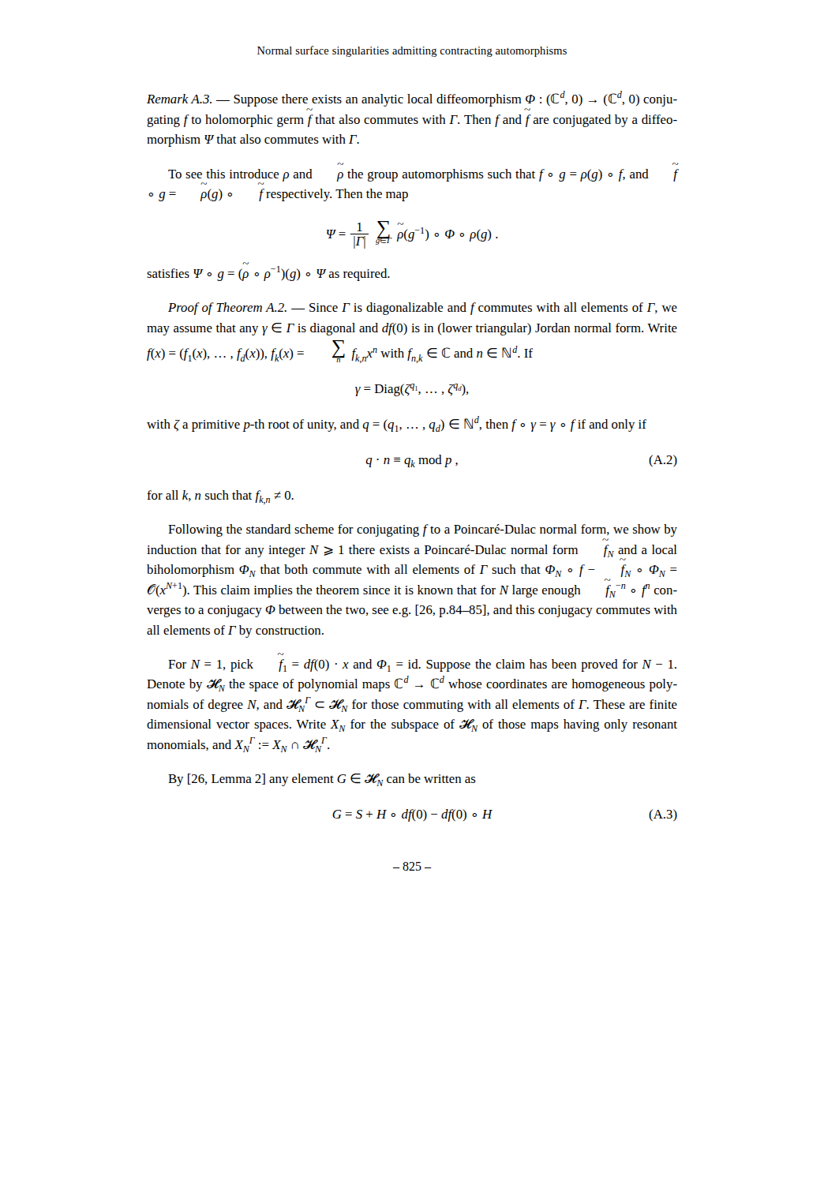Normal surface singularities admitting contracting automorphisms
Remark A.3. — Suppose there exists an analytic local diffeomorphism Φ : (ℂd, 0) → (ℂd, 0) conjugating f to holomorphic germ ~f that also commutes with Γ. Then f and ~f are conjugated by a diffeomorphism Ψ that also commutes with Γ.
To see this introduce ρ and ~ρ the group automorphisms such that f ∘ g = ρ(g) ∘ f, and ~f ∘ g = ~ρ(g) ∘ ~f respectively. Then the map
Ψ = 1|Γ| ∑g∈Γ ~ρ(g−1) ∘ Φ ∘ ρ(g) .
satisfies Ψ ∘ g = (~ρ ∘ ρ−1)(g) ∘ Ψ as required.
Proof of Theorem A.2. — Since Γ is diagonalizable and f commutes with all elements of Γ, we may assume that any γ ∈ Γ is diagonal and df(0) is in (lower triangular) Jordan normal form. Write f(x) = (f1(x), … , fd(x)), fk(x) = ∑n fk,nxn with fn,k ∈ ℂ and n ∈ ℕd. If
γ = Diag(ζq1, … , ζqd),
with ζ a primitive p-th root of unity, and q = (q1, … , qd) ∈ ℕd, then f ∘ γ = γ ∘ f if and only if
q · n ≡ qk mod p , (A.2)
for all k, n such that fk,n ≠ 0.
Following the standard scheme for conjugating f to a Poincaré-Dulac normal form, we show by induction that for any integer N ⩾ 1 there exists a Poincaré-Dulac normal form ~fN and a local biholomorphism ΦN that both commute with all elements of Γ such that ΦN ∘ f − ~fN ∘ ΦN = 𝒪(xN+1). This claim implies the theorem since it is known that for N large enough ~fN−n ∘ fn converges to a conjugacy Φ between the two, see e.g. [26, p.84–85], and this conjugacy commutes with all elements of Γ by construction.
For N = 1, pick ~f1 = df(0) · x and Φ1 = id. Suppose the claim has been proved for N − 1. Denote by 𝓗N the space of polynomial maps ℂd → ℂd whose coordinates are homogeneous polynomials of degree N, and 𝓗NΓ ⊂ 𝓗N for those commuting with all elements of Γ. These are finite dimensional vector spaces. Write XN for the subspace of 𝓗N of those maps having only resonant monomials, and XNΓ := XN ∩ 𝓗NΓ.
By [26, Lemma 2] any element G ∈ 𝓗N can be written as
G = S + H ∘ df(0) − df(0) ∘ H (A.3)
– 825 –